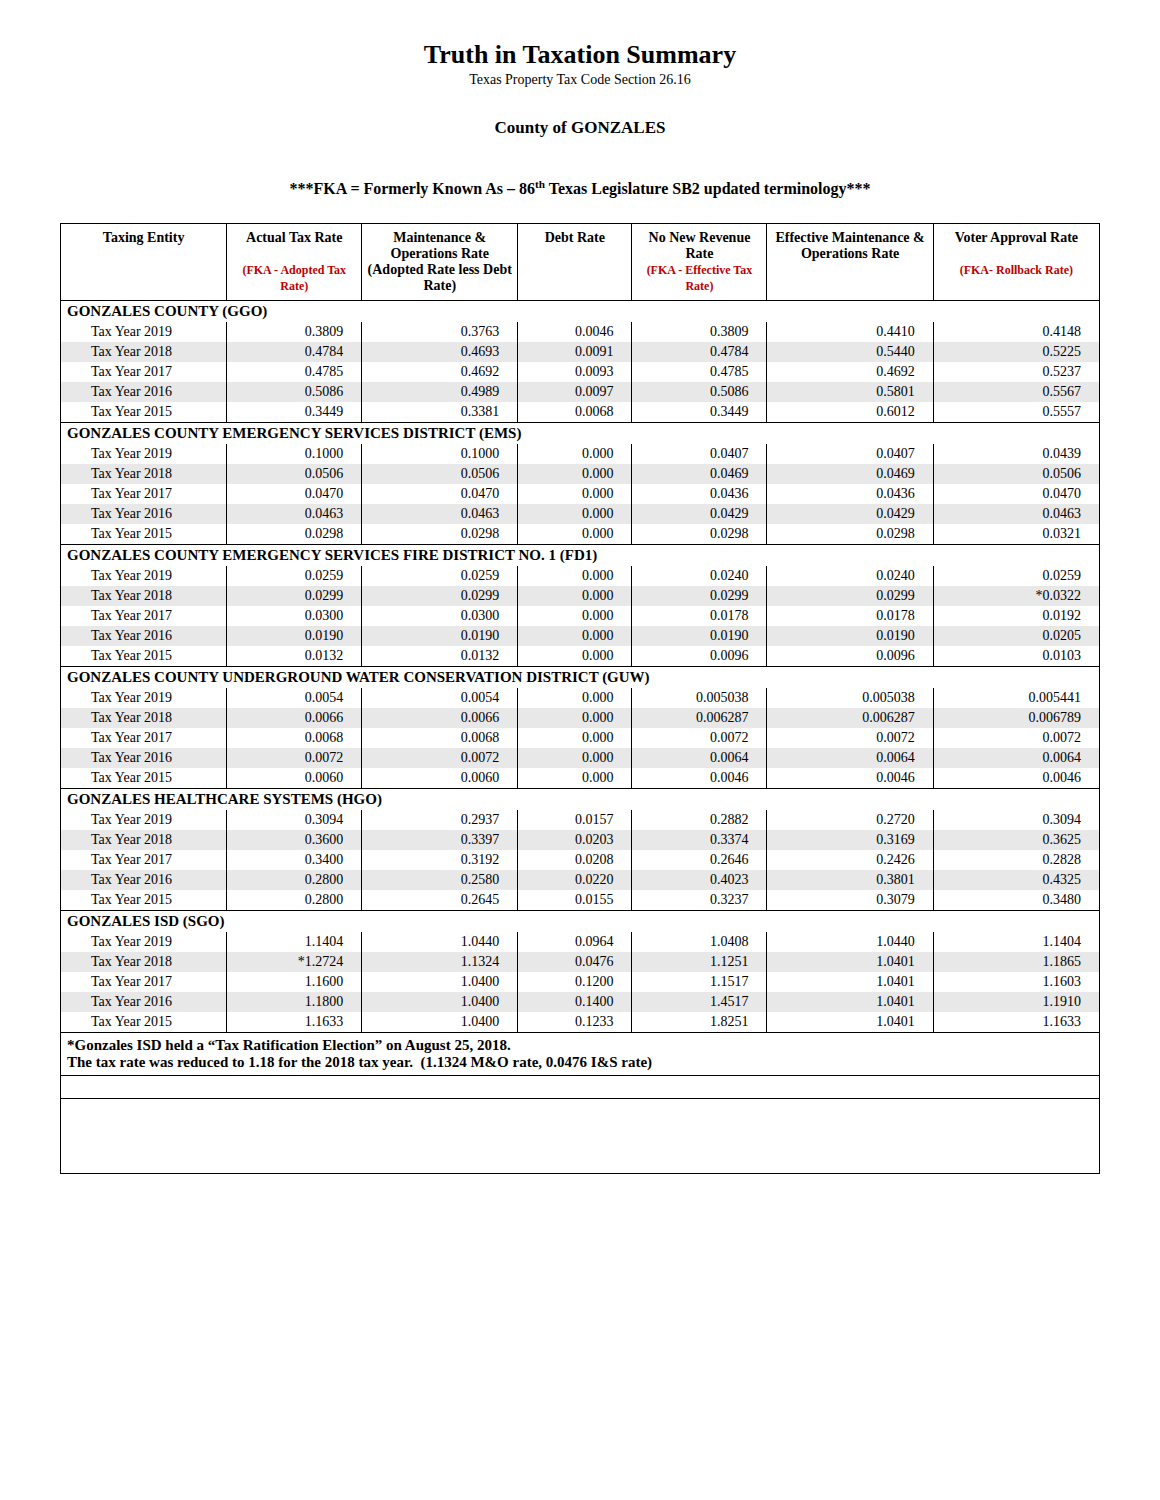Truth in Taxation Summary
Texas Property Tax Code Section 26.16
County of GONZALES
***FKA = Formerly Known As – 86th Texas Legislature SB2 updated terminology***
| Taxing Entity | Actual Tax Rate (FKA - Adopted Tax Rate) | Maintenance & Operations Rate (Adopted Rate less Debt Rate) | Debt Rate | No New Revenue Rate (FKA - Effective Tax Rate) | Effective Maintenance & Operations Rate | Voter Approval Rate (FKA- Rollback Rate) |
| --- | --- | --- | --- | --- | --- | --- |
| GONZALES COUNTY (GGO) |
| Tax Year 2019 | 0.3809 | 0.3763 | 0.0046 | 0.3809 | 0.4410 | 0.4148 |
| Tax Year 2018 | 0.4784 | 0.4693 | 0.0091 | 0.4784 | 0.5440 | 0.5225 |
| Tax Year 2017 | 0.4785 | 0.4692 | 0.0093 | 0.4785 | 0.4692 | 0.5237 |
| Tax Year 2016 | 0.5086 | 0.4989 | 0.0097 | 0.5086 | 0.5801 | 0.5567 |
| Tax Year 2015 | 0.3449 | 0.3381 | 0.0068 | 0.3449 | 0.6012 | 0.5557 |
| GONZALES COUNTY EMERGENCY SERVICES DISTRICT (EMS) |
| Tax Year 2019 | 0.1000 | 0.1000 | 0.000 | 0.0407 | 0.0407 | 0.0439 |
| Tax Year 2018 | 0.0506 | 0.0506 | 0.000 | 0.0469 | 0.0469 | 0.0506 |
| Tax Year 2017 | 0.0470 | 0.0470 | 0.000 | 0.0436 | 0.0436 | 0.0470 |
| Tax Year 2016 | 0.0463 | 0.0463 | 0.000 | 0.0429 | 0.0429 | 0.0463 |
| Tax Year 2015 | 0.0298 | 0.0298 | 0.000 | 0.0298 | 0.0298 | 0.0321 |
| GONZALES COUNTY EMERGENCY SERVICES FIRE DISTRICT NO. 1 (FD1) |
| Tax Year 2019 | 0.0259 | 0.0259 | 0.000 | 0.0240 | 0.0240 | 0.0259 |
| Tax Year 2018 | 0.0299 | 0.0299 | 0.000 | 0.0299 | 0.0299 | *0.0322 |
| Tax Year 2017 | 0.0300 | 0.0300 | 0.000 | 0.0178 | 0.0178 | 0.0192 |
| Tax Year 2016 | 0.0190 | 0.0190 | 0.000 | 0.0190 | 0.0190 | 0.0205 |
| Tax Year 2015 | 0.0132 | 0.0132 | 0.000 | 0.0096 | 0.0096 | 0.0103 |
| GONZALES COUNTY UNDERGROUND WATER CONSERVATION DISTRICT (GUW) |
| Tax Year 2019 | 0.0054 | 0.0054 | 0.000 | 0.005038 | 0.005038 | 0.005441 |
| Tax Year 2018 | 0.0066 | 0.0066 | 0.000 | 0.006287 | 0.006287 | 0.006789 |
| Tax Year 2017 | 0.0068 | 0.0068 | 0.000 | 0.0072 | 0.0072 | 0.0072 |
| Tax Year 2016 | 0.0072 | 0.0072 | 0.000 | 0.0064 | 0.0064 | 0.0064 |
| Tax Year 2015 | 0.0060 | 0.0060 | 0.000 | 0.0046 | 0.0046 | 0.0046 |
| GONZALES HEALTHCARE SYSTEMS (HGO) |
| Tax Year 2019 | 0.3094 | 0.2937 | 0.0157 | 0.2882 | 0.2720 | 0.3094 |
| Tax Year 2018 | 0.3600 | 0.3397 | 0.0203 | 0.3374 | 0.3169 | 0.3625 |
| Tax Year 2017 | 0.3400 | 0.3192 | 0.0208 | 0.2646 | 0.2426 | 0.2828 |
| Tax Year 2016 | 0.2800 | 0.2580 | 0.0220 | 0.4023 | 0.3801 | 0.4325 |
| Tax Year 2015 | 0.2800 | 0.2645 | 0.0155 | 0.3237 | 0.3079 | 0.3480 |
| GONZALES ISD (SGO) |
| Tax Year 2019 | 1.1404 | 1.0440 | 0.0964 | 1.0408 | 1.0440 | 1.1404 |
| Tax Year 2018 | *1.2724 | 1.1324 | 0.0476 | 1.1251 | 1.0401 | 1.1865 |
| Tax Year 2017 | 1.1600 | 1.0400 | 0.1200 | 1.1517 | 1.0401 | 1.1603 |
| Tax Year 2016 | 1.1800 | 1.0400 | 0.1400 | 1.4517 | 1.0401 | 1.1910 |
| Tax Year 2015 | 1.1633 | 1.0400 | 0.1233 | 1.8251 | 1.0401 | 1.1633 |
| *Gonzales ISD held a “Tax Ratification Election” on August 25, 2018. The tax rate was reduced to 1.18 for the 2018 tax year. (1.1324 M&O rate, 0.0476 I&S rate) |